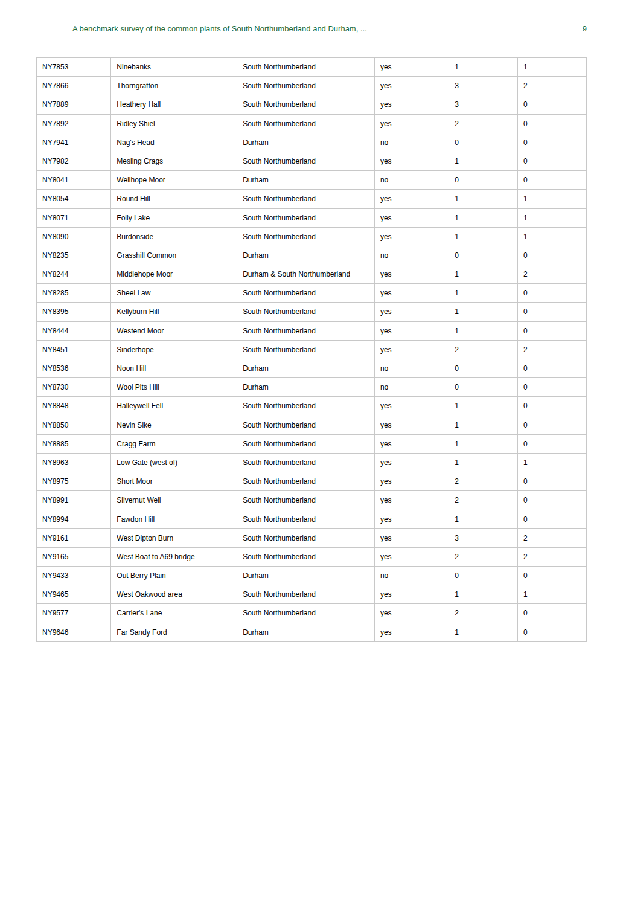A benchmark survey of the common plants of South Northumberland and Durham, ... 9
| NY7853 | Ninebanks | South Northumberland | yes | 1 | 1 |
| NY7866 | Thorngrafton | South Northumberland | yes | 3 | 2 |
| NY7889 | Heathery Hall | South Northumberland | yes | 3 | 0 |
| NY7892 | Ridley Shiel | South Northumberland | yes | 2 | 0 |
| NY7941 | Nag's Head | Durham | no | 0 | 0 |
| NY7982 | Mesling Crags | South Northumberland | yes | 1 | 0 |
| NY8041 | Wellhope Moor | Durham | no | 0 | 0 |
| NY8054 | Round Hill | South Northumberland | yes | 1 | 1 |
| NY8071 | Folly Lake | South Northumberland | yes | 1 | 1 |
| NY8090 | Burdonside | South Northumberland | yes | 1 | 1 |
| NY8235 | Grasshill Common | Durham | no | 0 | 0 |
| NY8244 | Middlehope Moor | Durham & South Northumberland | yes | 1 | 2 |
| NY8285 | Sheel Law | South Northumberland | yes | 1 | 0 |
| NY8395 | Kellyburn Hill | South Northumberland | yes | 1 | 0 |
| NY8444 | Westend Moor | South Northumberland | yes | 1 | 0 |
| NY8451 | Sinderhope | South Northumberland | yes | 2 | 2 |
| NY8536 | Noon Hill | Durham | no | 0 | 0 |
| NY8730 | Wool Pits Hill | Durham | no | 0 | 0 |
| NY8848 | Halleywell Fell | South Northumberland | yes | 1 | 0 |
| NY8850 | Nevin Sike | South Northumberland | yes | 1 | 0 |
| NY8885 | Cragg Farm | South Northumberland | yes | 1 | 0 |
| NY8963 | Low Gate (west of) | South Northumberland | yes | 1 | 1 |
| NY8975 | Short Moor | South Northumberland | yes | 2 | 0 |
| NY8991 | Silvernut Well | South Northumberland | yes | 2 | 0 |
| NY8994 | Fawdon Hill | South Northumberland | yes | 1 | 0 |
| NY9161 | West Dipton Burn | South Northumberland | yes | 3 | 2 |
| NY9165 | West Boat to A69 bridge | South Northumberland | yes | 2 | 2 |
| NY9433 | Out Berry Plain | Durham | no | 0 | 0 |
| NY9465 | West Oakwood area | South Northumberland | yes | 1 | 1 |
| NY9577 | Carrier's Lane | South Northumberland | yes | 2 | 0 |
| NY9646 | Far Sandy Ford | Durham | yes | 1 | 0 |